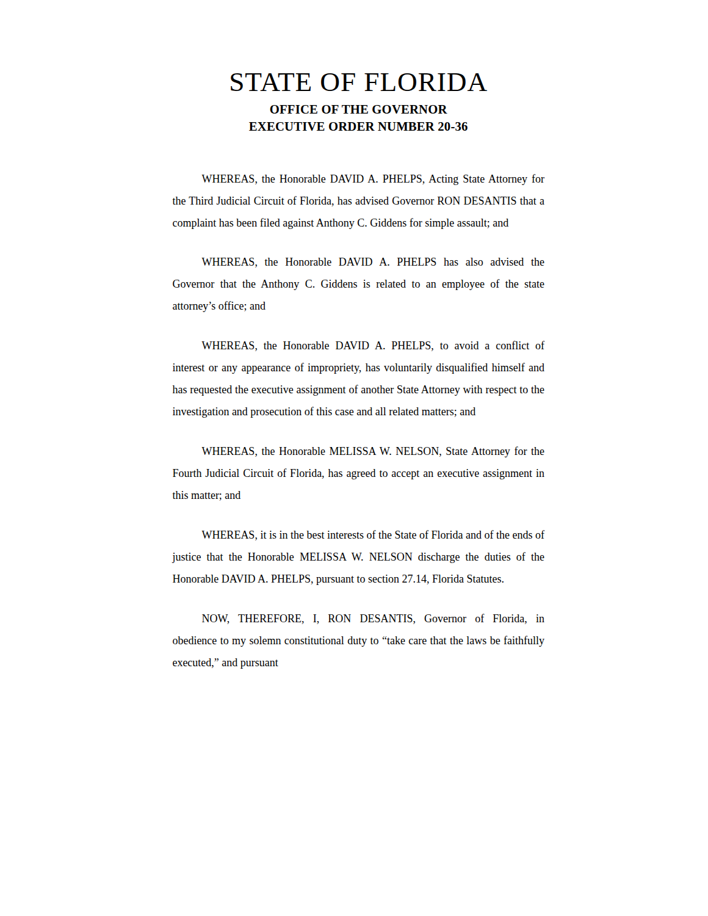STATE OF FLORIDA
OFFICE OF THE GOVERNOR EXECUTIVE ORDER NUMBER 20-36
WHEREAS, the Honorable DAVID A. PHELPS, Acting State Attorney for the Third Judicial Circuit of Florida, has advised Governor RON DESANTIS that a complaint has been filed against Anthony C. Giddens for simple assault; and
WHEREAS, the Honorable DAVID A. PHELPS has also advised the Governor that the Anthony C. Giddens is related to an employee of the state attorney’s office; and
WHEREAS, the Honorable DAVID A. PHELPS, to avoid a conflict of interest or any appearance of impropriety, has voluntarily disqualified himself and has requested the executive assignment of another State Attorney with respect to the investigation and prosecution of this case and all related matters; and
WHEREAS, the Honorable MELISSA W. NELSON, State Attorney for the Fourth Judicial Circuit of Florida, has agreed to accept an executive assignment in this matter; and
WHEREAS, it is in the best interests of the State of Florida and of the ends of justice that the Honorable MELISSA W. NELSON discharge the duties of the Honorable DAVID A. PHELPS, pursuant to section 27.14, Florida Statutes.
NOW, THEREFORE, I, RON DESANTIS, Governor of Florida, in obedience to my solemn constitutional duty to “take care that the laws be faithfully executed,” and pursuant